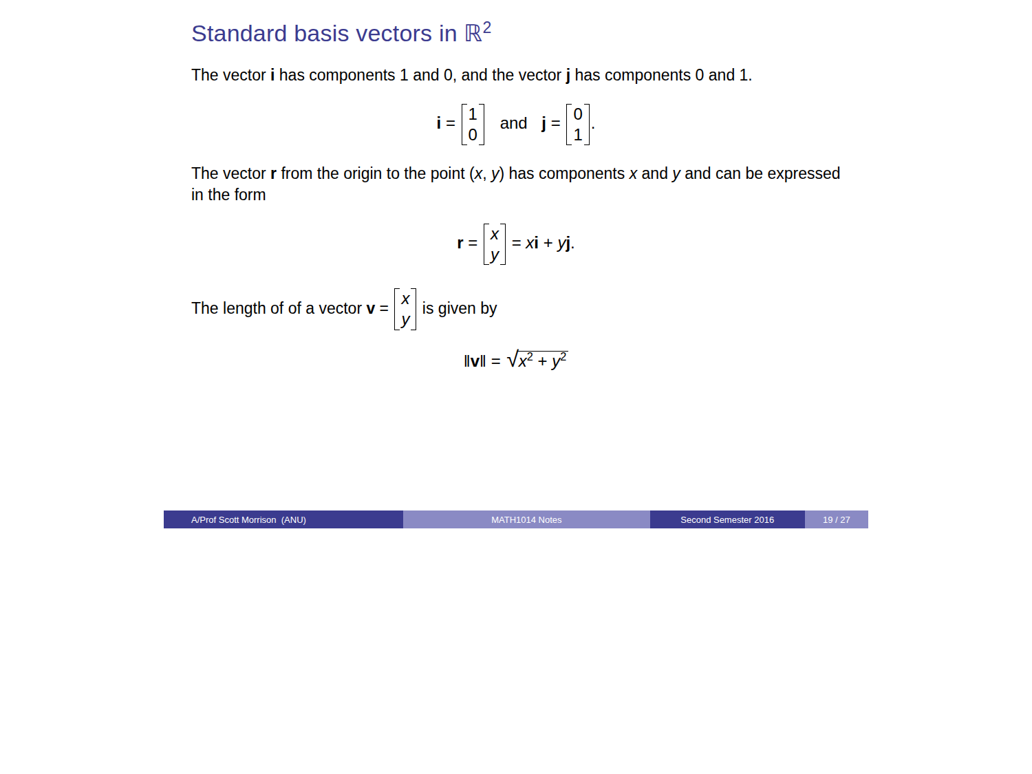Standard basis vectors in ℝ2
The vector i has components 1 and 0, and the vector j has components 0 and 1.
i = 1
0 and j = 0
1.
The vector r from the origin to the point (x, y) has components x and y and can be expressed in the form
r = x
y = xi + yj.
The length of of a vector v = x
y is given by
‖v‖ = x2 + y2
A/Prof Scott Morrison (ANU)
MATH1014 Notes
Second Semester 2016
19 / 27